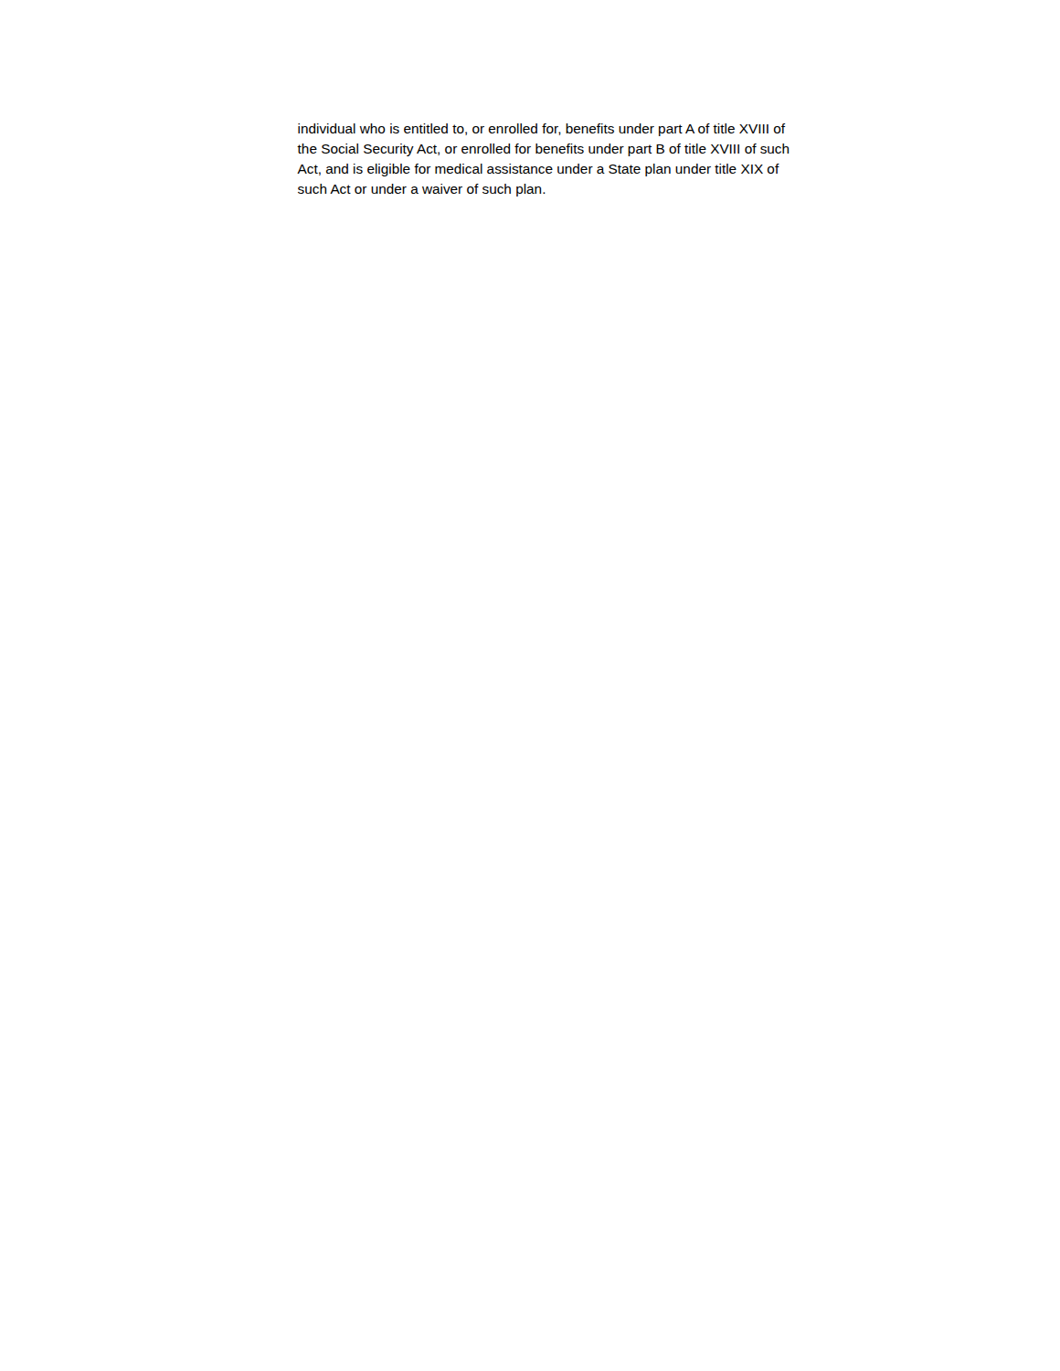individual who is entitled to, or enrolled for, benefits under part A of title XVIII of the Social Security Act, or enrolled for benefits under part B of title XVIII of such Act, and is eligible for medical assistance under a State plan under title XIX of such Act or under a waiver of such plan.